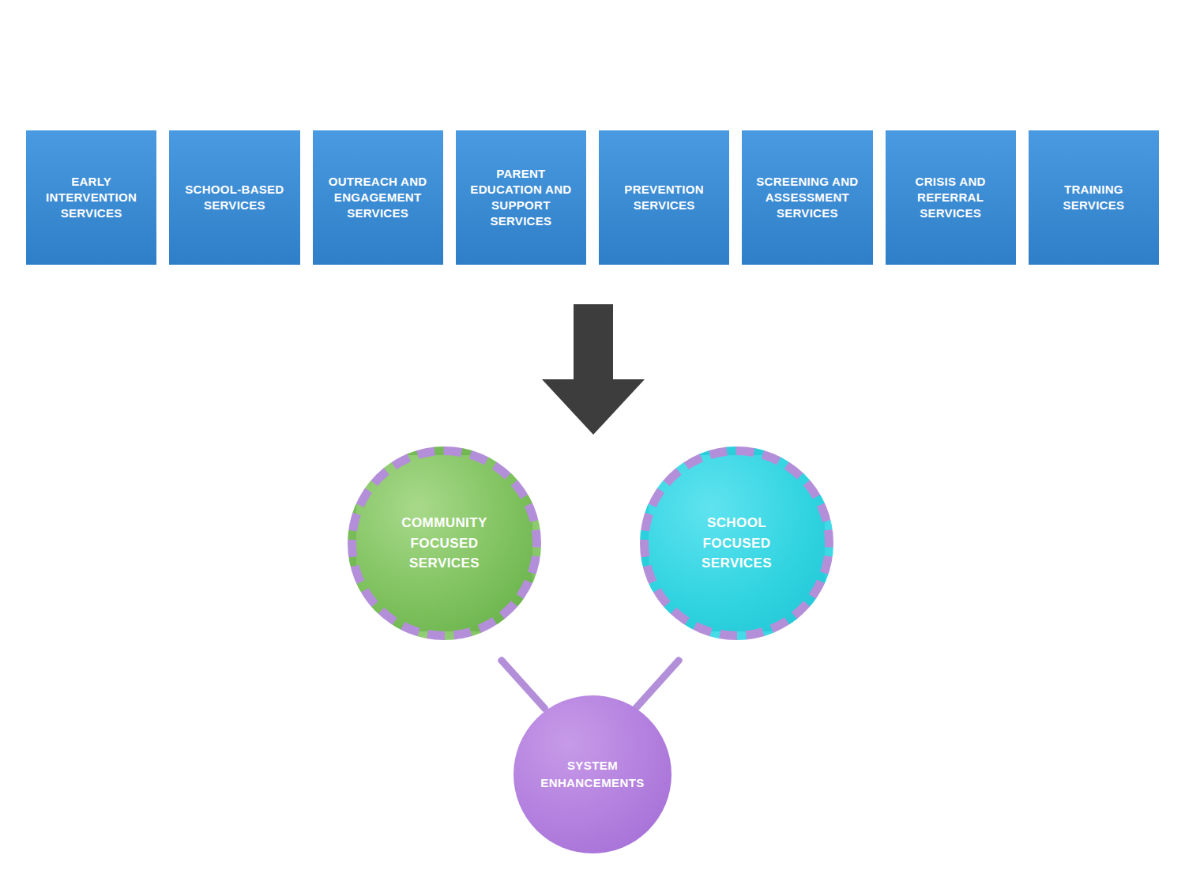EARLY INTERVENTION SERVICES
SCHOOL-BASED SERVICES
OUTREACH AND ENGAGEMENT SERVICES
PARENT EDUCATION AND SUPPORT SERVICES
PREVENTION SERVICES
SCREENING AND ASSESSMENT SERVICES
CRISIS AND REFERRAL SERVICES
TRAINING SERVICES
COMMUNITY
FOCUSED
SERVICES
SCHOOL
FOCUSED
SERVICES
SYSTEM
ENHANCEMENTS